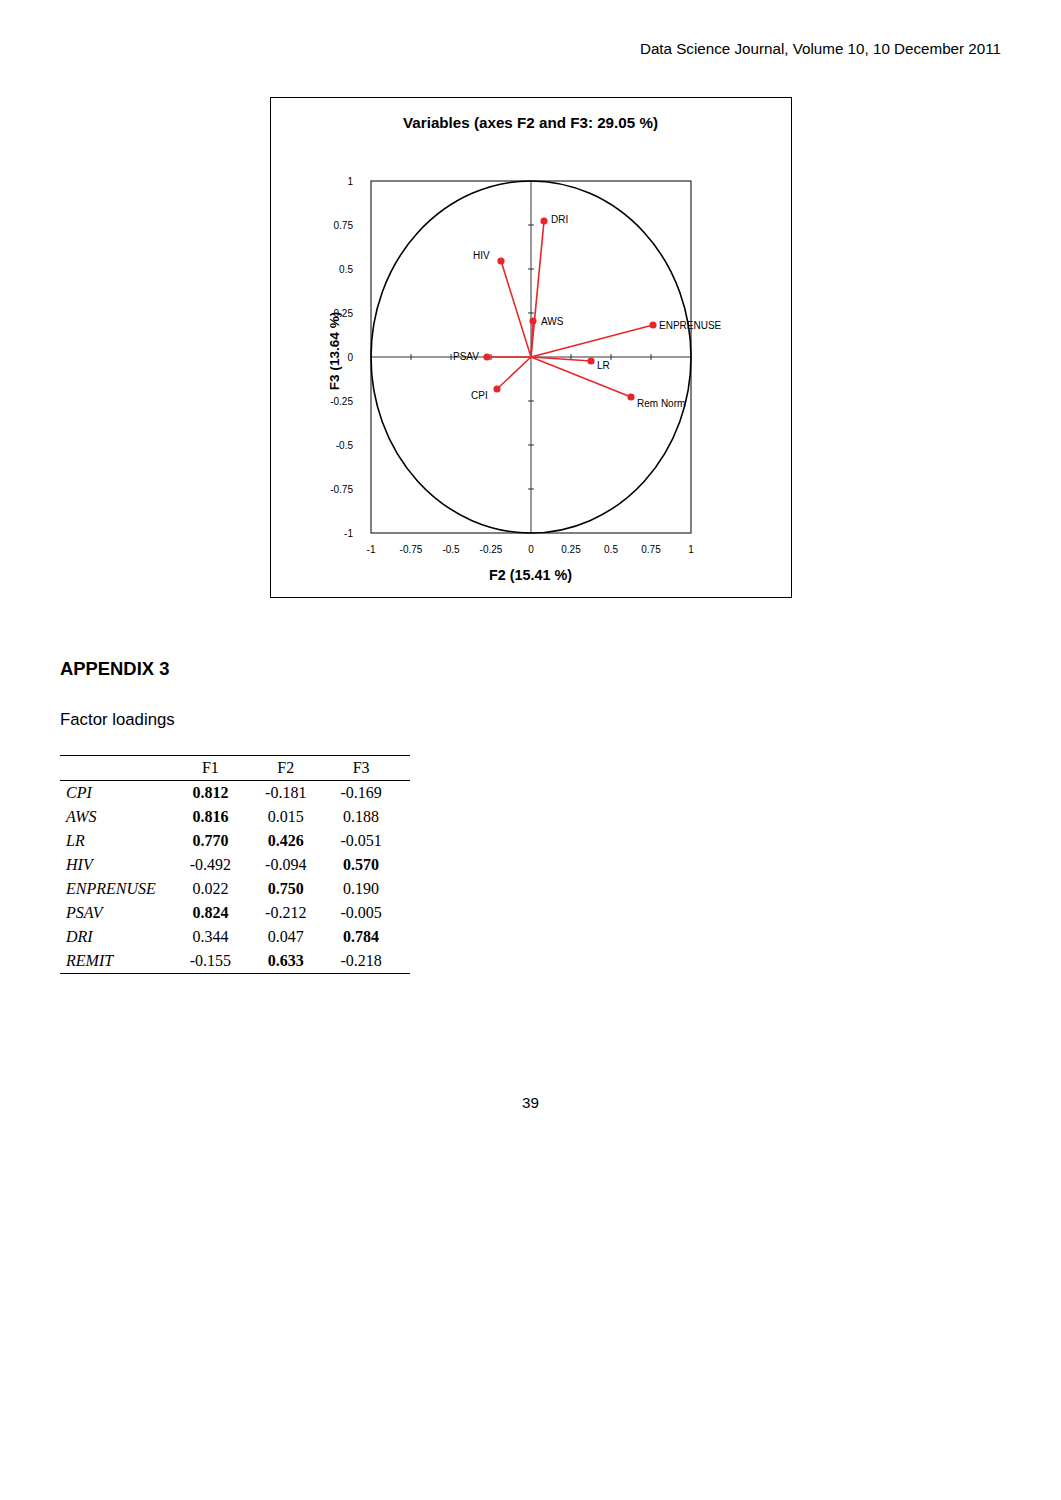Data Science Journal, Volume 10, 10 December 2011
Variables (axes F2 and F3: 29.05 %)
F3 (13.64 %)
1 0.75 0.5 0.25 0 -0.25 -0.5 -0.75 -1 -1 -0.75 -0.5 -0.25 0 0.25 0.5 0.75 1 DRI HIV AWS ENPRENUSE PSAV CPI LR Rem Norm
F2 (15.41 %)
APPENDIX 3
Factor loadings
| | F1 | F2 | F3 |
| --- | --- | --- | --- |
| CPI | 0.812 | -0.181 | -0.169 |
| AWS | 0.816 | 0.015 | 0.188 |
| LR | 0.770 | 0.426 | -0.051 |
| HIV | -0.492 | -0.094 | 0.570 |
| ENPRENUSE | 0.022 | 0.750 | 0.190 |
| PSAV | 0.824 | -0.212 | -0.005 |
| DRI | 0.344 | 0.047 | 0.784 |
| REMIT | -0.155 | 0.633 | -0.218 |
39